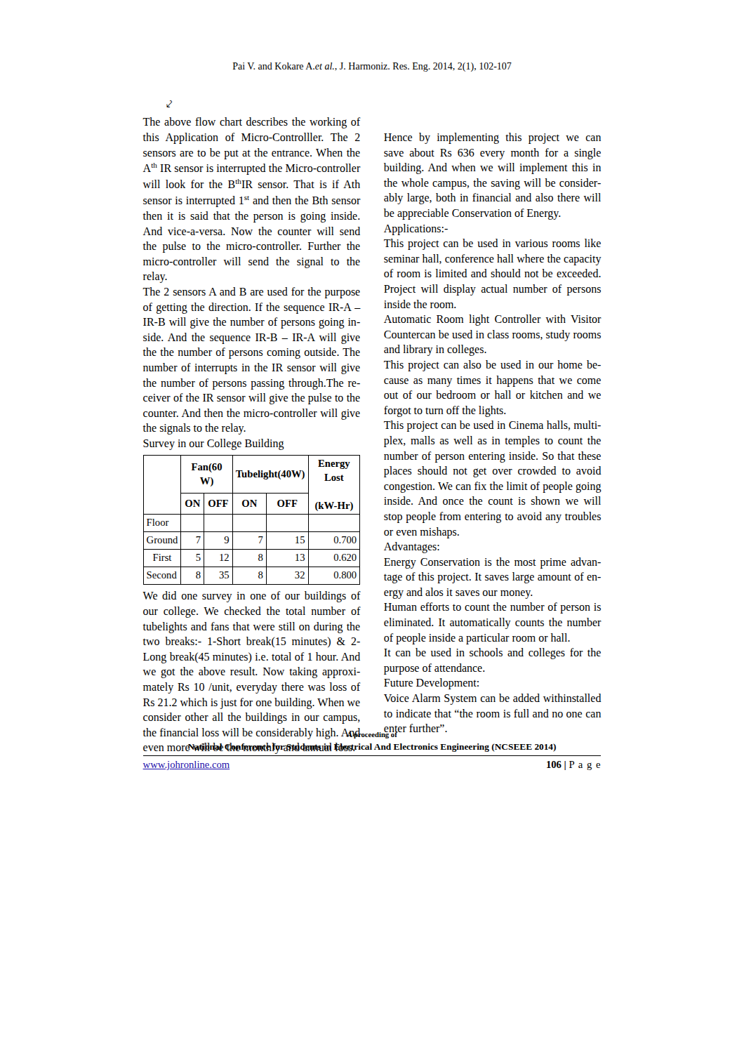Pai V. and Kokare A.et al., J. Harmoniz. Res. Eng. 2014, 2(1), 102-107
⤦
The above flow chart describes the working of this Application of Micro-Controlller. The 2 sensors are to be put at the entrance. When the Ath IR sensor is interrupted the Micro-controller will look for the BthIR sensor. That is if Ath sensor is interrupted 1st and then the Bth sensor then it is said that the person is going inside. And vice-a-versa. Now the counter will send the pulse to the micro-controller. Further the micro-controller will send the signal to the relay.
The 2 sensors A and B are used for the purpose of getting the direction. If the sequence IR-A – IR-B will give the number of persons going inside. And the sequence IR-B – IR-A will give the the number of persons coming outside. The number of interrupts in the IR sensor will give the number of persons passing through.The receiver of the IR sensor will give the pulse to the counter. And then the micro-controller will give the signals to the relay.
Survey in our College Building
| | Fan(60 W) | Tubelight(40W) | Energy Lost (kW-Hr) |
| --- | --- | --- | --- |
| ON | OFF | ON | OFF |
| Floor | | | | | |
| Ground | 7 | 9 | 7 | 15 | 0.700 |
| First | 5 | 12 | 8 | 13 | 0.620 |
| Second | 8 | 35 | 8 | 32 | 0.800 |
We did one survey in one of our buildings of our college. We checked the total number of tubelights and fans that were still on during the two breaks:- 1-Short break(15 minutes) & 2-Long break(45 minutes) i.e. total of 1 hour. And we got the above result. Now taking approximately Rs 10 /unit, everyday there was loss of Rs 21.2 which is just for one building. When we consider other all the buildings in our campus, the financial loss will be considerably high. And even more will be the monthly and annual loss.
Hence by implementing this project we can save about Rs 636 every month for a single building. And when we will implement this in the whole campus, the saving will be considerably large, both in financial and also there will be appreciable Conservation of Energy.
Applications:-
This project can be used in various rooms like seminar hall, conference hall where the capacity of room is limited and should not be exceeded. Project will display actual number of persons inside the room.
Automatic Room light Controller with Visitor Countercan be used in class rooms, study rooms and library in colleges.
This project can also be used in our home because as many times it happens that we come out of our bedroom or hall or kitchen and we forgot to turn off the lights.
This project can be used in Cinema halls, multiplex, malls as well as in temples to count the number of person entering inside. So that these places should not get over crowded to avoid congestion. We can fix the limit of people going inside. And once the count is shown we will stop people from entering to avoid any troubles or even mishaps.
Advantages:
Energy Conservation is the most prime advantage of this project. It saves large amount of energy and alos it saves our money.
Human efforts to count the number of person is eliminated. It automatically counts the number of people inside a particular room or hall.
It can be used in schools and colleges for the purpose of attendance.
Future Development:
Voice Alarm System can be added withinstalled to indicate that “the room is full and no one can enter further”.
A proceeding of
National Conference for Students in Electrical And Electronics Engineering (NCSEEE 2014)
www.johronline.com 106 | P a g e